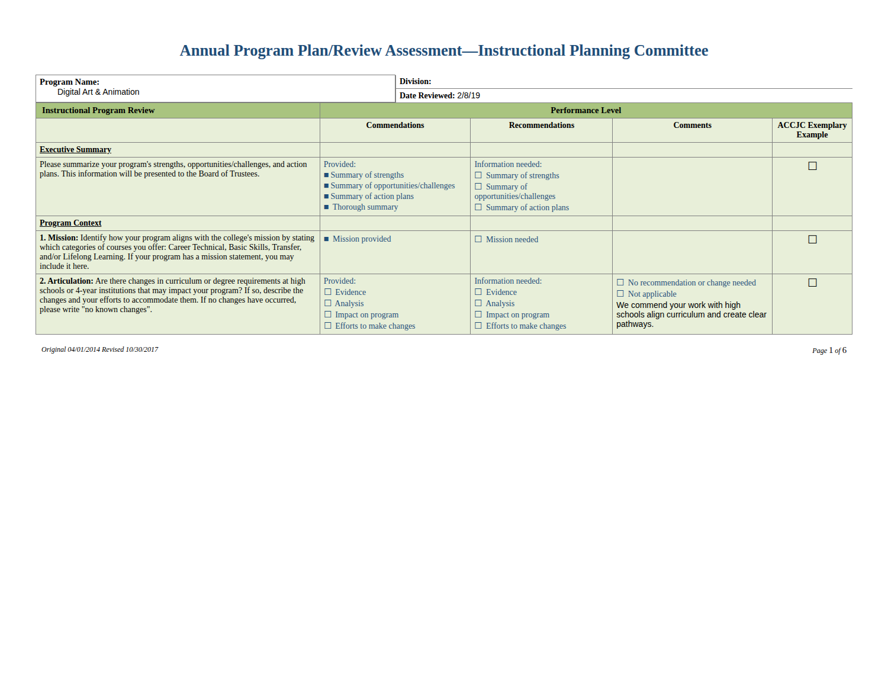Annual Program Plan/Review Assessment—Instructional Planning Committee
| Program Name: Digital Art & Animation | / Division: / / Date Reviewed: 2/8/19 / |
| Instructional Program Review | Performance Level |
| | Commendations | Recommendations | Comments | ACCJC Exemplary Example |
| Executive Summary | | | | |
| Please summarize your program's strengths, opportunities/challenges, and action plans. This information will be presented to the Board of Trustees. | Provided: ■ Summary of strengths ■ Summary of opportunities/challenges ■ Summary of action plans ■ Thorough summary | Information needed: ☐ Summary of strengths ☐ Summary of opportunities/challenges ☐ Summary of action plans | | ☐ |
| Program Context | | | | |
| 1. Mission: Identify how your program aligns with the college's mission by stating which categories of courses you offer: Career Technical, Basic Skills, Transfer, and/or Lifelong Learning. If your program has a mission statement, you may include it here. | ■ Mission provided | ☐ Mission needed | | ☐ |
| 2. Articulation: Are there changes in curriculum or degree requirements at high schools or 4-year institutions that may impact your program? If so, describe the changes and your efforts to accommodate them. If no changes have occurred, please write "no known changes". | Provided: ☐ Evidence ☐ Analysis ☐ Impact on program ☐ Efforts to make changes | Information needed: ☐ Evidence ☐ Analysis ☐ Impact on program ☐ Efforts to make changes | ☐ No recommendation or change needed ☐ Not applicable We commend your work with high schools align curriculum and create clear pathways. | ☐ |
Original 04/01/2014 Revised 10/30/2017 Page 1 of 6